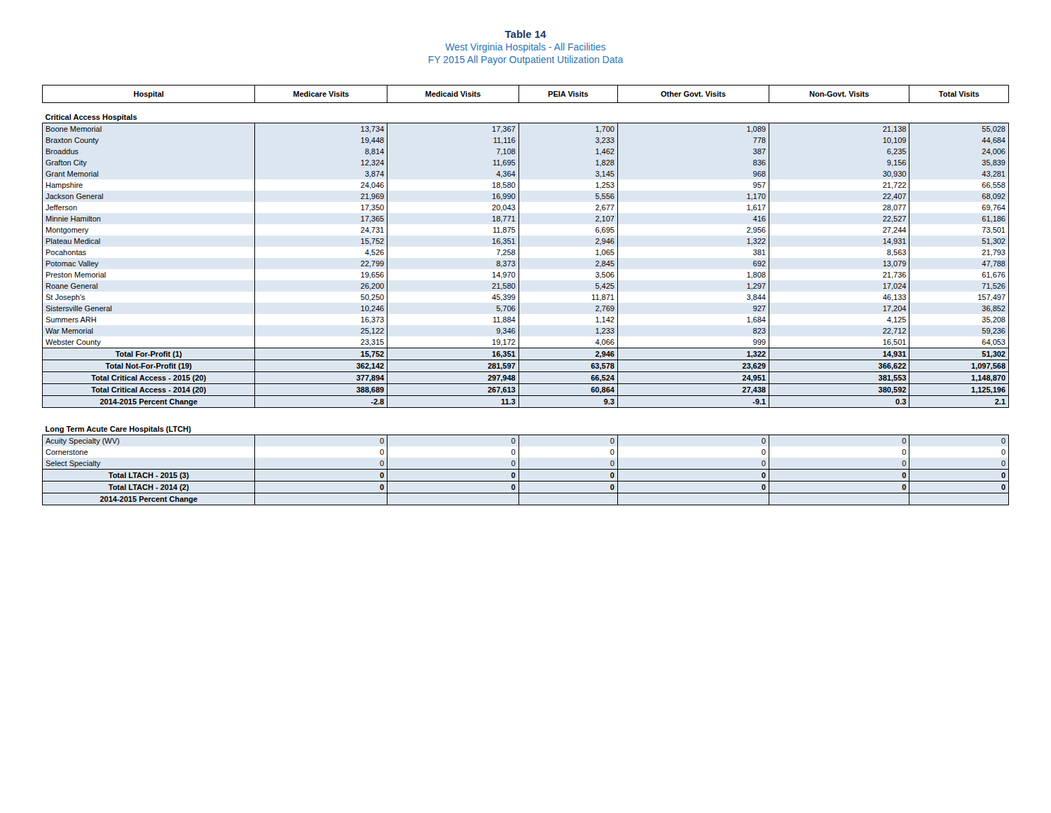Table 14
West Virginia Hospitals - All Facilities
FY 2015 All Payor Outpatient Utilization Data
| Hospital | Medicare Visits | Medicaid Visits | PEIA Visits | Other Govt. Visits | Non-Govt. Visits | Total Visits |
| --- | --- | --- | --- | --- | --- | --- |
| Critical Access Hospitals |
| Boone Memorial | 13,734 | 17,367 | 1,700 | 1,089 | 21,138 | 55,028 |
| Braxton County | 19,448 | 11,116 | 3,233 | 778 | 10,109 | 44,684 |
| Broaddus | 8,814 | 7,108 | 1,462 | 387 | 6,235 | 24,006 |
| Grafton City | 12,324 | 11,695 | 1,828 | 836 | 9,156 | 35,839 |
| Grant Memorial | 3,874 | 4,364 | 3,145 | 968 | 30,930 | 43,281 |
| Hampshire | 24,046 | 18,580 | 1,253 | 957 | 21,722 | 66,558 |
| Jackson General | 21,969 | 16,990 | 5,556 | 1,170 | 22,407 | 68,092 |
| Jefferson | 17,350 | 20,043 | 2,677 | 1,617 | 28,077 | 69,764 |
| Minnie Hamilton | 17,365 | 18,771 | 2,107 | 416 | 22,527 | 61,186 |
| Montgomery | 24,731 | 11,875 | 6,695 | 2,956 | 27,244 | 73,501 |
| Plateau Medical | 15,752 | 16,351 | 2,946 | 1,322 | 14,931 | 51,302 |
| Pocahontas | 4,526 | 7,258 | 1,065 | 381 | 8,563 | 21,793 |
| Potomac Valley | 22,799 | 8,373 | 2,845 | 692 | 13,079 | 47,788 |
| Preston Memorial | 19,656 | 14,970 | 3,506 | 1,808 | 21,736 | 61,676 |
| Roane General | 26,200 | 21,580 | 5,425 | 1,297 | 17,024 | 71,526 |
| St Joseph's | 50,250 | 45,399 | 11,871 | 3,844 | 46,133 | 157,497 |
| Sistersville General | 10,246 | 5,706 | 2,769 | 927 | 17,204 | 36,852 |
| Summers ARH | 16,373 | 11,884 | 1,142 | 1,684 | 4,125 | 35,208 |
| War Memorial | 25,122 | 9,346 | 1,233 | 823 | 22,712 | 59,236 |
| Webster County | 23,315 | 19,172 | 4,066 | 999 | 16,501 | 64,053 |
| Total For-Profit (1) | 15,752 | 16,351 | 2,946 | 1,322 | 14,931 | 51,302 |
| Total Not-For-Profit (19) | 362,142 | 281,597 | 63,578 | 23,629 | 366,622 | 1,097,568 |
| Total Critical Access - 2015 (20) | 377,894 | 297,948 | 66,524 | 24,951 | 381,553 | 1,148,870 |
| Total Critical Access - 2014 (20) | 388,689 | 267,613 | 60,864 | 27,438 | 380,592 | 1,125,196 |
| 2014-2015 Percent Change | -2.8 | 11.3 | 9.3 | -9.1 | 0.3 | 2.1 |
| Long Term Acute Care Hospitals (LTCH) |
| Acuity Specialty (WV) | 0 | 0 | 0 | 0 | 0 | 0 |
| Cornerstone | 0 | 0 | 0 | 0 | 0 | 0 |
| Select Specialty | 0 | 0 | 0 | 0 | 0 | 0 |
| Total LTACH - 2015 (3) | 0 | 0 | 0 | 0 | 0 | 0 |
| Total LTACH - 2014 (2) | 0 | 0 | 0 | 0 | 0 | 0 |
| 2014-2015 Percent Change | | | | | | |